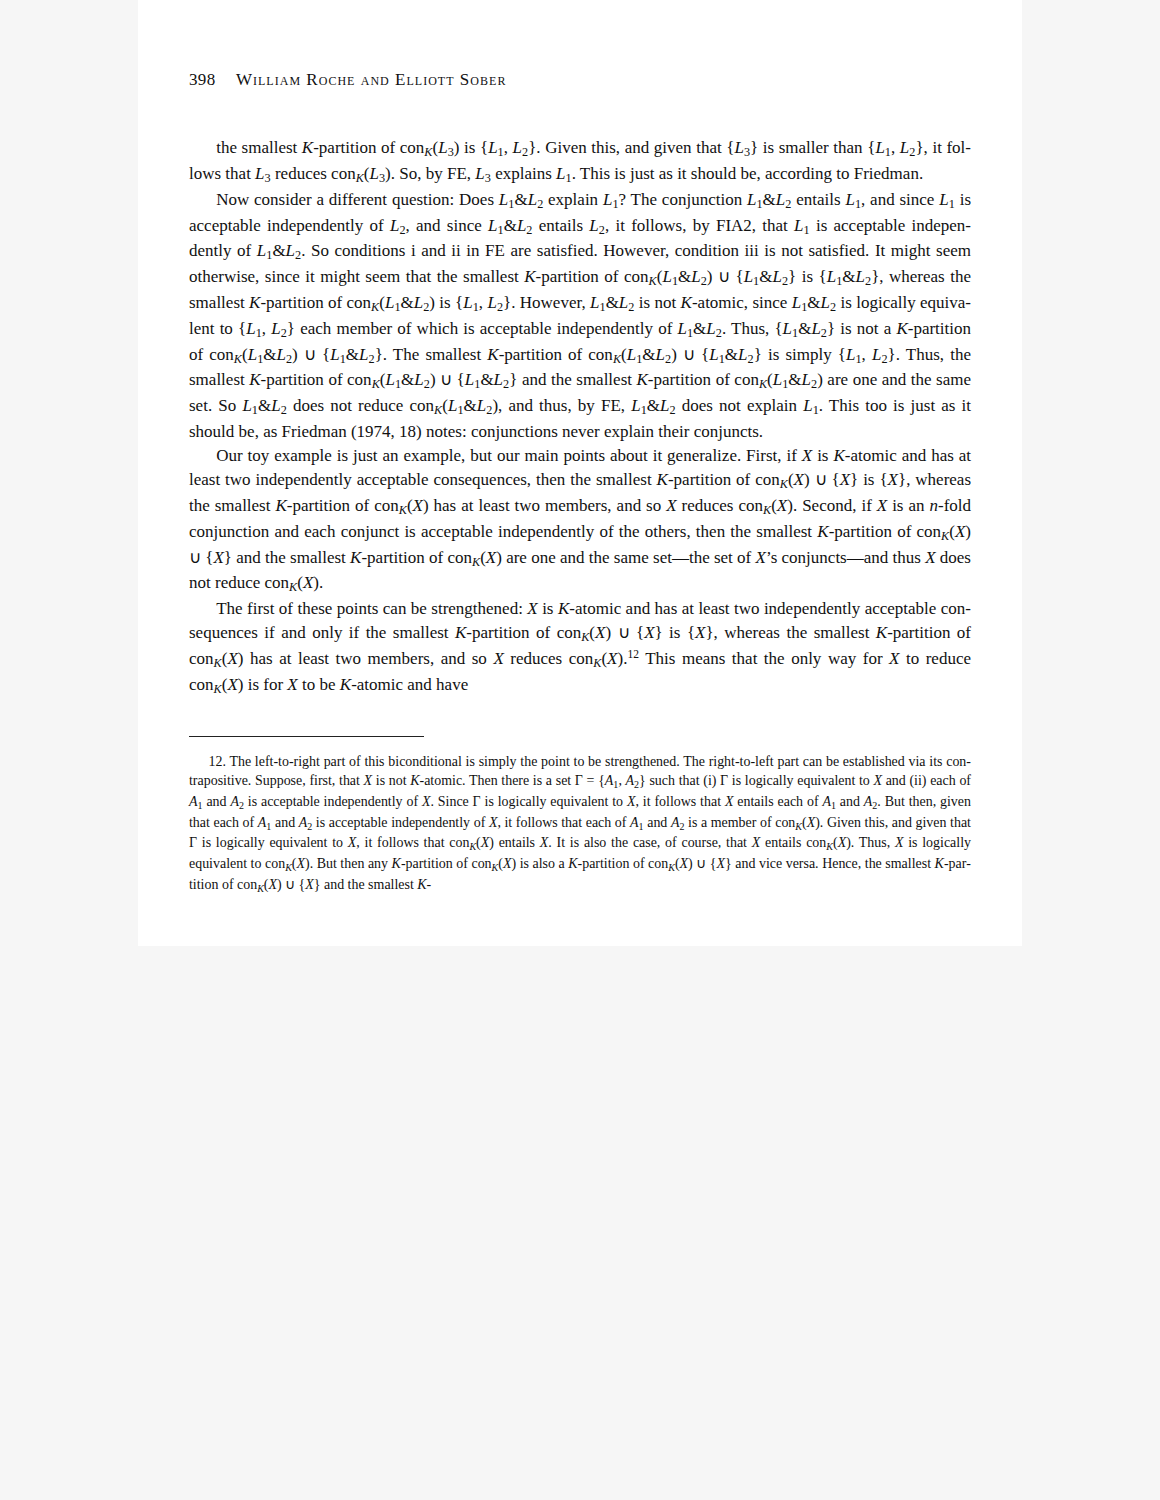398 William Roche and Elliott Sober
the smallest K-partition of conK(L3) is {L1, L2}. Given this, and given that {L3} is smaller than {L1, L2}, it follows that L3 reduces conK(L3). So, by FE, L3 explains L1. This is just as it should be, according to Friedman.
Now consider a different question: Does L1&L2 explain L1? The conjunction L1&L2 entails L1, and since L1 is acceptable independently of L2, and since L1&L2 entails L2, it follows, by FIA2, that L1 is acceptable independently of L1&L2. So conditions i and ii in FE are satisfied. However, condition iii is not satisfied. It might seem otherwise, since it might seem that the smallest K-partition of conK(L1&L2) ∪ {L1&L2} is {L1&L2}, whereas the smallest K-partition of conK(L1&L2) is {L1, L2}. However, L1&L2 is not K-atomic, since L1&L2 is logically equivalent to {L1, L2} each member of which is acceptable independently of L1&L2. Thus, {L1&L2} is not a K-partition of conK(L1&L2) ∪ {L1&L2}. The smallest K-partition of conK(L1&L2) ∪ {L1&L2} is simply {L1, L2}. Thus, the smallest K-partition of conK(L1&L2) ∪ {L1&L2} and the smallest K-partition of conK(L1&L2) are one and the same set. So L1&L2 does not reduce conK(L1&L2), and thus, by FE, L1&L2 does not explain L1. This too is just as it should be, as Friedman (1974, 18) notes: conjunctions never explain their conjuncts.
Our toy example is just an example, but our main points about it generalize. First, if X is K-atomic and has at least two independently acceptable consequences, then the smallest K-partition of conK(X) ∪ {X} is {X}, whereas the smallest K-partition of conK(X) has at least two members, and so X reduces conK(X). Second, if X is an n-fold conjunction and each conjunct is acceptable independently of the others, then the smallest K-partition of conK(X) ∪ {X} and the smallest K-partition of conK(X) are one and the same set—the set of X’s conjuncts—and thus X does not reduce conK(X).
The first of these points can be strengthened: X is K-atomic and has at least two independently acceptable consequences if and only if the smallest K-partition of conK(X) ∪ {X} is {X}, whereas the smallest K-partition of conK(X) has at least two members, and so X reduces conK(X).12 This means that the only way for X to reduce conK(X) is for X to be K-atomic and have
12. The left-to-right part of this biconditional is simply the point to be strengthened. The right-to-left part can be established via its contrapositive. Suppose, first, that X is not K-atomic. Then there is a set Γ = {A1, A2} such that (i) Γ is logically equivalent to X and (ii) each of A1 and A2 is acceptable independently of X. Since Γ is logically equivalent to X, it follows that X entails each of A1 and A2. But then, given that each of A1 and A2 is acceptable independently of X, it follows that each of A1 and A2 is a member of conK(X). Given this, and given that Γ is logically equivalent to X, it follows that conK(X) entails X. It is also the case, of course, that X entails conK(X). Thus, X is logically equivalent to conK(X). But then any K-partition of conK(X) is also a K-partition of conK(X) ∪ {X} and vice versa. Hence, the smallest K-partition of conK(X) ∪ {X} and the smallest K-